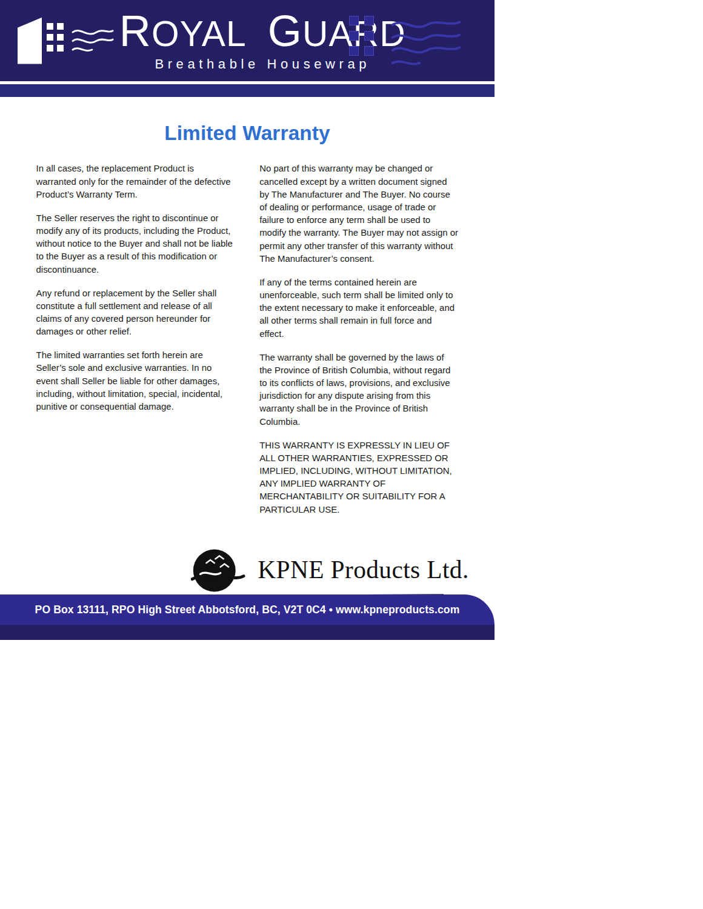ROYAL GUARD
Breathable Housewrap
Limited Warranty
In all cases, the replacement Product is warranted only for the remainder of the defective Product’s Warranty Term.
The Seller reserves the right to discontinue or modify any of its products, including the Product, without notice to the Buyer and shall not be liable to the Buyer as a result of this modification or discontinuance.
Any refund or replacement by the Seller shall constitute a full settlement and release of all claims of any covered person hereunder for damages or other relief.
The limited warranties set forth herein are Seller’s sole and exclusive warranties. In no event shall Seller be liable for other damages, including, without limitation, special, incidental, punitive or consequential damage.
No part of this warranty may be changed or cancelled except by a written document signed by The Manufacturer and The Buyer. No course of dealing or performance, usage of trade or failure to enforce any term shall be used to modify the warranty. The Buyer may not assign or permit any other transfer of this warranty without The Manufacturer’s consent.
If any of the terms contained herein are unenforceable, such term shall be limited only to the extent necessary to make it enforceable, and all other terms shall remain in full force and effect.
The warranty shall be governed by the laws of the Province of British Columbia, without regard to its conflicts of laws, provisions, and exclusive jurisdiction for any dispute arising from this warranty shall be in the Province of British Columbia.
THIS WARRANTY IS EXPRESSLY IN LIEU OF ALL OTHER WARRANTIES, EXPRESSED OR IMPLIED, INCLUDING, WITHOUT LIMITATION, ANY IMPLIED WARRANTY OF MERCHANTABILITY OR SUITABILITY FOR A PARTICULAR USE.
KPNE Products Ltd.
www.kpneproducts.com
PO Box 13111, RPO High Street Abbotsford, BC, V2T 0C4 • www.kpneproducts.com